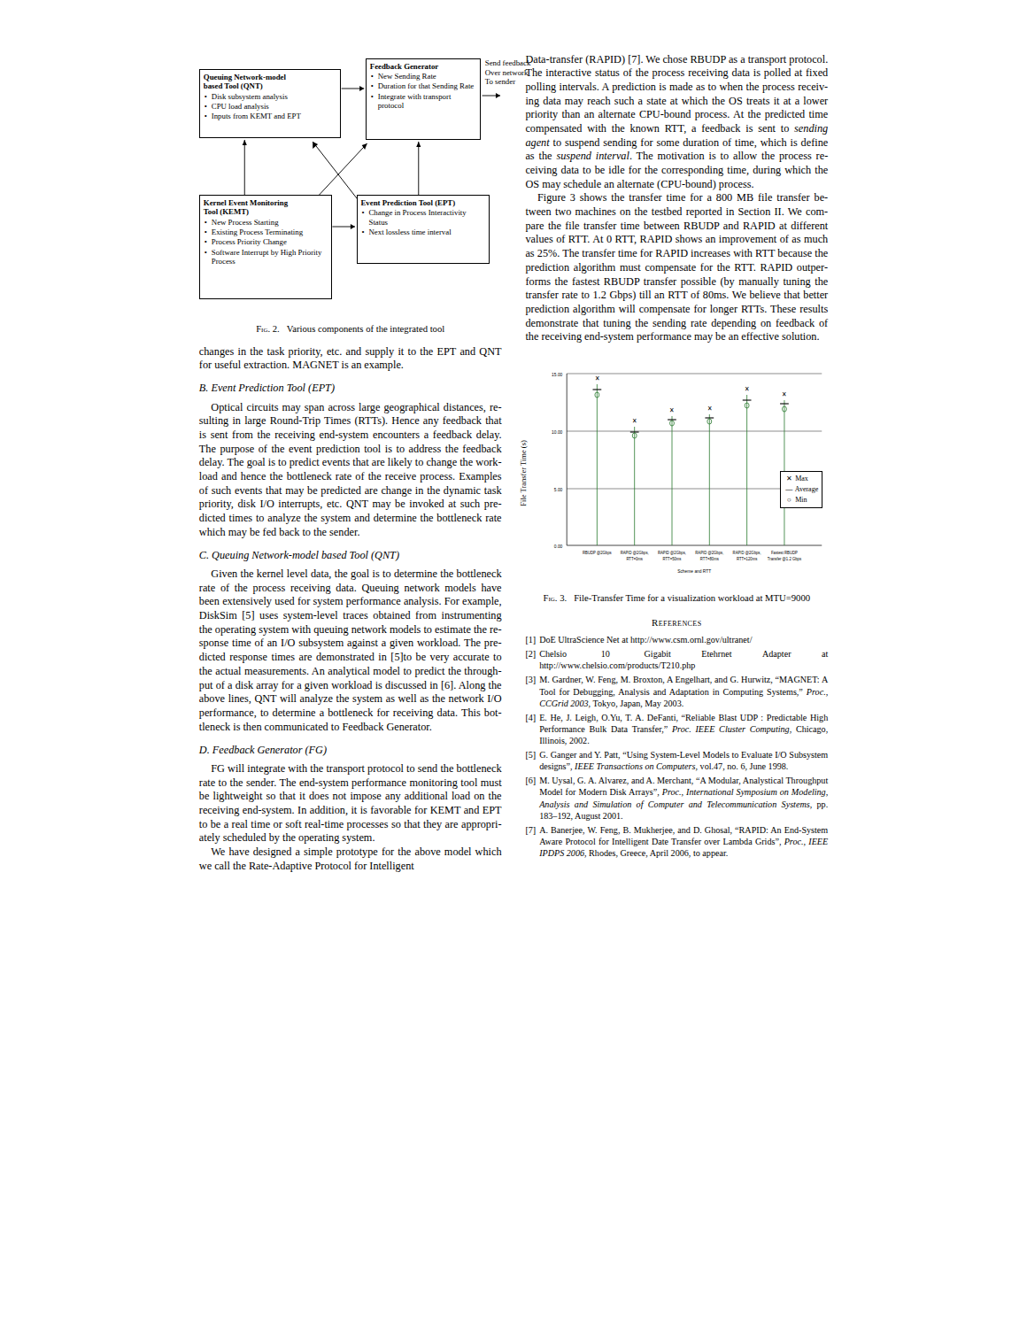Queuing Network-model
based Tool (QNT)
Disk subsystem analysis
CPU load analysis
Inputs from KEMT and EPT
Feedback Generator
New Sending Rate
Duration for that Sending Rate
Integrate with transport protocol
Send feedback
Over network
To sender
Kernel Event Monitoring
Tool (KEMT)
New Process Starting
Existing Process Terminating
Process Priority Change
Software Interrupt by High Priority Process
Event Prediction Tool (EPT)
Change in Process Interactivity Status
Next lossless time interval
Fig. 2. Various components of the integrated tool
changes in the task priority, etc. and supply it to the EPT and QNT for useful extraction. MAGNET is an example.
B. Event Prediction Tool (EPT)
Optical circuits may span across large geographical distances, resulting in large Round-Trip Times (RTTs). Hence any feedback that is sent from the receiving end-system encounters a feedback delay. The purpose of the event prediction tool is to address the feedback delay. The goal is to predict events that are likely to change the workload and hence the bottleneck rate of the receive process. Examples of such events that may be predicted are change in the dynamic task priority, disk I/O interrupts, etc. QNT may be invoked at such predicted times to analyze the system and determine the bottleneck rate which may be fed back to the sender.
C. Queuing Network-model based Tool (QNT)
Given the kernel level data, the goal is to determine the bottleneck rate of the process receiving data. Queuing network models have been extensively used for system performance analysis. For example, DiskSim [5] uses system-level traces obtained from instrumenting the operating system with queuing network models to estimate the response time of an I/O subsystem against a given workload. The predicted response times are demonstrated in [5]to be very accurate to the actual measurements. An analytical model to predict the throughput of a disk array for a given workload is discussed in [6]. Along the above lines, QNT will analyze the system as well as the network I/O performance, to determine a bottleneck for receiving data. This bottleneck is then communicated to Feedback Generator.
D. Feedback Generator (FG)
FG will integrate with the transport protocol to send the bottleneck rate to the sender. The end-system performance monitoring tool must be lightweight so that it does not impose any additional load on the receiving end-system. In addition, it is favorable for KEMT and EPT to be a real time or soft real-time processes so that they are appropriately scheduled by the operating system.
We have designed a simple prototype for the above model which we call the Rate-Adaptive Protocol for Intelligent
Data-transfer (RAPID) [7]. We chose RBUDP as a transport protocol. The interactive status of the process receiving data is polled at fixed polling intervals. A prediction is made as to when the process receiving data may reach such a state at which the OS treats it at a lower priority than an alternate CPU-bound process. At the predicted time compensated with the known RTT, a feedback is sent to sending agent to suspend sending for some duration of time, which is define as the suspend interval. The motivation is to allow the process receiving data to be idle for the corresponding time, during which the OS may schedule an alternate (CPU-bound) process.
Figure 3 shows the transfer time for a 800 MB file transfer between two machines on the testbed reported in Section II. We compare the file transfer time between RBUDP and RAPID at different values of RTT. At 0 RTT, RAPID shows an improvement of as much as 25%. The transfer time for RAPID increases with RTT because the prediction algorithm must compensate for the RTT. RAPID outperforms the fastest RBUDP transfer possible (by manually tuning the transfer rate to 1.2 Gbps) till an RTT of 80ms. We believe that better prediction algorithm will compensate for longer RTTs. These results demonstrate that tuning the sending rate depending on feedback of the receiving end-system performance may be an effective solution.
File Transfer Time (s)
15.00 10.00 5.00 0.00 ✕ ✕ ✕ ✕ ✕ ✕ RBUDP @2Gbps RAPID @2Gbps, RTT=0ms RAPID @2Gbps, RTT=50ms RAPID @2Gbps, RTT=80ms RAPID @2Gbps, RTT=120ms Fastest RBUDP Transfer @1.2 Gbps Scheme and RTT
✕ Max
— Average
○ Min
Fig. 3. File-Transfer Time for a visualization workload at MTU=9000
References
[1] DoE UltraScience Net at http://www.csm.ornl.gov/ultranet/
[2] Chelsio 10 Gigabit Etehrnet Adapter at http://www.chelsio.com/products/T210.php
[3] M. Gardner, W. Feng, M. Broxton, A Engelhart, and G. Hurwitz, “MAGNET: A Tool for Debugging, Analysis and Adaptation in Computing Systems,” Proc., CCGrid 2003, Tokyo, Japan, May 2003.
[4] E. He, J. Leigh, O.Yu, T. A. DeFanti, “Reliable Blast UDP : Predictable High Performance Bulk Data Transfer,” Proc. IEEE Cluster Computing, Chicago, Illinois, 2002.
[5] G. Ganger and Y. Patt, “Using System-Level Models to Evaluate I/O Subsystem designs”, IEEE Transactions on Computers, vol.47, no. 6, June 1998.
[6] M. Uysal, G. A. Alvarez, and A. Merchant, “A Modular, Analystical Throughput Model for Modern Disk Arrays”, Proc., International Symposium on Modeling, Analysis and Simulation of Computer and Telecommunication Systems, pp. 183–192, August 2001.
[7] A. Banerjee, W. Feng, B. Mukherjee, and D. Ghosal, “RAPID: An End-System Aware Protocol for Intelligent Date Transfer over Lambda Grids”, Proc., IEEE IPDPS 2006, Rhodes, Greece, April 2006, to appear.